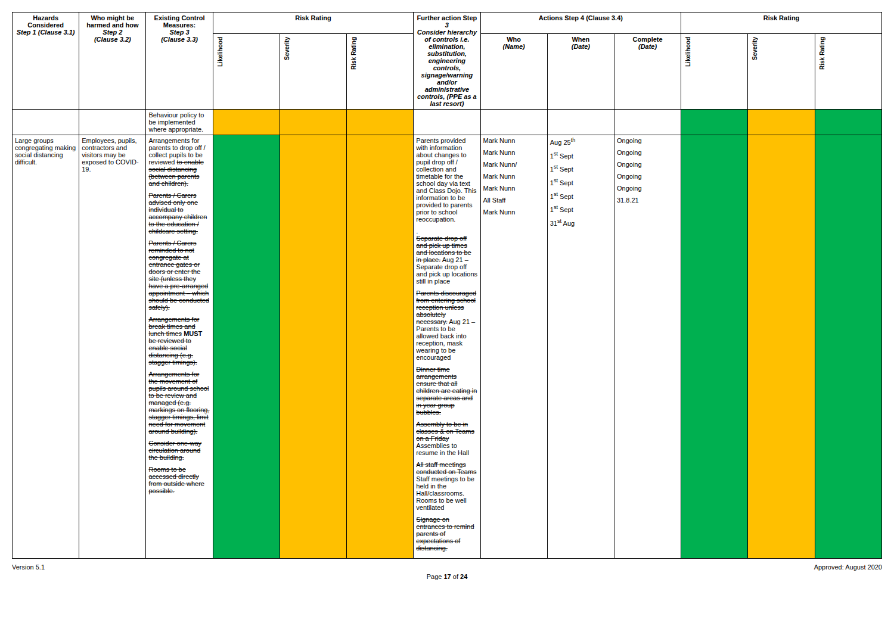| Hazards Considered Step 1 (Clause 3.1) | Who might be harmed and how Step 2 (Clause 3.2) | Existing Control Measures: Step 3 (Clause 3.3) | Risk Rating | Further action Step 3 Consider hierarchy of controls i.e. elimination, substitution, engineering controls, signage/warning and/or administrative controls, (PPE as a last resort) | Actions Step 4 (Clause 3.4) | Risk Rating |
| --- | --- | --- | --- | --- | --- | --- |
| Likelihood | Severity | Risk Rating | Who (Name) | When (Date) | Complete (Date) | Likelihood | Severity | Risk Rating |
| | | Behaviour policy to be implemented where appropriate. | | | | | | | | | | |
| Large groups congregating making social distancing difficult. | Employees, pupils, contractors and visitors may be exposed to COVID-19. | Arrangements for parents to drop off / collect pupils to be reviewed to enable social distancing (between parents and children). Parents / Carers advised only one individual to accompany children to the education / childcare setting. Parents / Carers reminded to not congregate at entrance gates or doors or enter the site (unless they have a pre-arranged appointment – which should be conducted safely). Arrangements for break times and lunch times MUST be reviewed to enable social distancing (e.g. stagger timings). Arrangements for the movement of pupils around school to be review and managed (e.g. markings on flooring, stagger timings, limit need for movement around building). Consider one-way circulation around the building. Rooms to be accessed directly from outside where possible. | | | | Parents provided with information about changes to pupil drop off / collection and timetable for the school day via text and Class Dojo. This information to be provided to parents prior to school reoccupation. . Separate drop off and pick up times and locations to be in place. Aug 21 – Separate drop off and pick up locations still in place Parents discouraged from entering school reception unless absolutely necessary. Aug 21 – Parents to be allowed back into reception, mask wearing to be encouraged Dinner time arrangements ensure that all children are eating in separate areas and in year group bubbles. Assembly to be in classes & on Teams on a Friday Assemblies to resume in the Hall All staff meetings conducted on Teams Staff meetings to be held in the Hall/classrooms. Rooms to be well ventilated Signage on entrances to remind parents of expectations of distancing. | Mark Nunn Mark Nunn Mark Nunn/ Mark Nunn Mark Nunn All Staff Mark Nunn | Aug 25 th 1 st Sept 1 st Sept 1 st Sept 1 st Sept 1 st Sept 31 st Aug | Ongoing Ongoing Ongoing Ongoing Ongoing 31.8.21 | | | |
Version 5.1 Approved: August 2020
Page 17 of 24